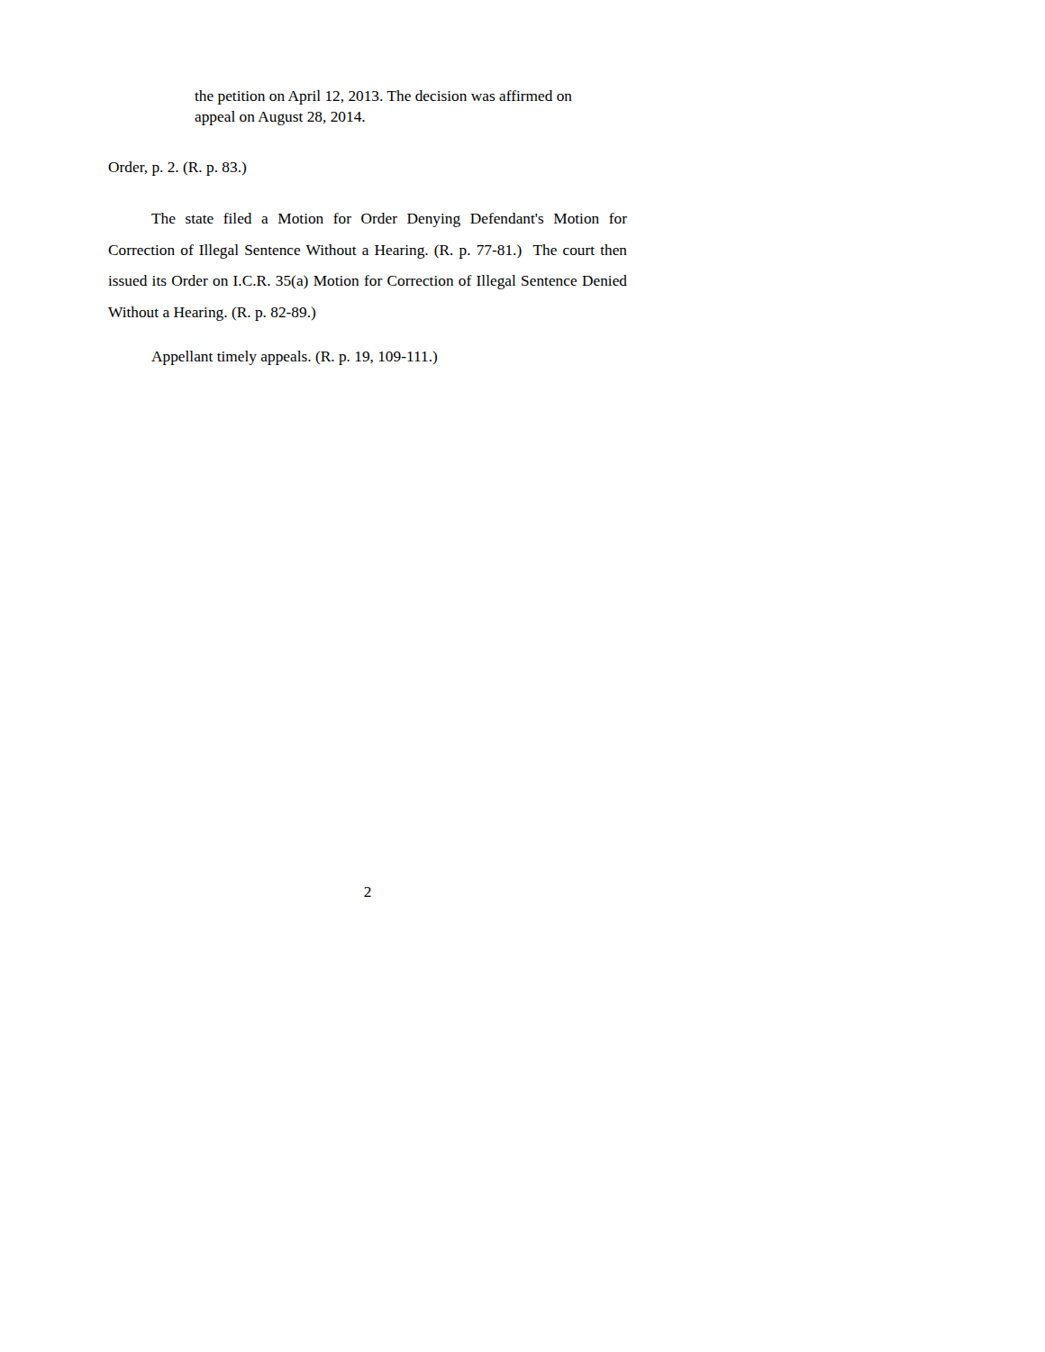the petition on April 12, 2013. The decision was affirmed on appeal on August 28, 2014.
Order, p. 2. (R. p. 83.)
The state filed a Motion for Order Denying Defendant's Motion for Correction of Illegal Sentence Without a Hearing. (R. p. 77-81.) The court then issued its Order on I.C.R. 35(a) Motion for Correction of Illegal Sentence Denied Without a Hearing. (R. p. 82-89.)
Appellant timely appeals. (R. p. 19, 109-111.)
2